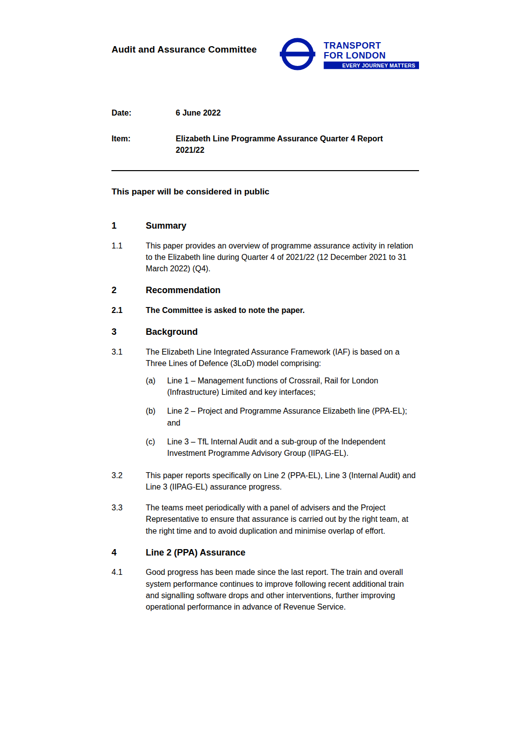Audit and Assurance Committee
TRANSPORT FOR LONDON EVERY JOURNEY MATTERS
Date:
6 June 2022
Item:
Elizabeth Line Programme Assurance Quarter 4 Report2021/22
This paper will be considered in public
1 Summary
1.1
This paper provides an overview of programme assurance activity in relation to the Elizabeth line during Quarter 4 of 2021/22 (12 December 2021 to 31 March 2022) (Q4).
2 Recommendation
2.1
The Committee is asked to note the paper.
3 Background
3.1
The Elizabeth Line Integrated Assurance Framework (IAF) is based on a Three Lines of Defence (3LoD) model comprising:
(a) Line 1 – Management functions of Crossrail, Rail for London (Infrastructure) Limited and key interfaces;
(b) Line 2 – Project and Programme Assurance Elizabeth line (PPA-EL); and
(c) Line 3 – TfL Internal Audit and a sub-group of the Independent Investment Programme Advisory Group (IIPAG-EL).
3.2
This paper reports specifically on Line 2 (PPA-EL), Line 3 (Internal Audit) and Line 3 (IIPAG-EL) assurance progress.
3.3
The teams meet periodically with a panel of advisers and the Project Representative to ensure that assurance is carried out by the right team, at the right time and to avoid duplication and minimise overlap of effort.
4 Line 2 (PPA) Assurance
4.1
Good progress has been made since the last report. The train and overall system performance continues to improve following recent additional train and signalling software drops and other interventions, further improving operational performance in advance of Revenue Service.